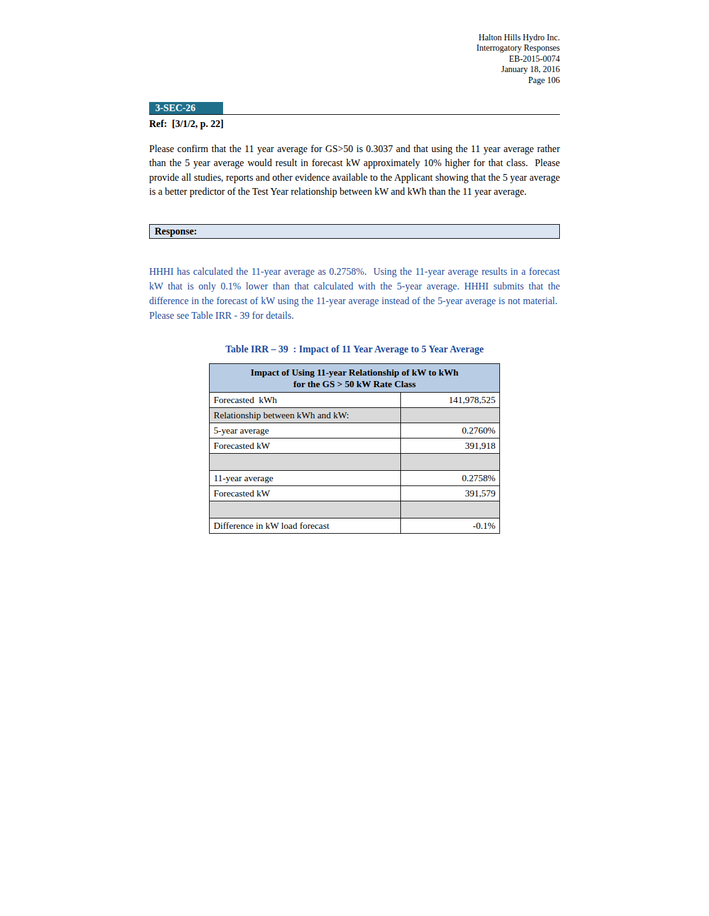Halton Hills Hydro Inc.
Interrogatory Responses
EB-2015-0074
January 18, 2016
Page 106
3-SEC-26
Ref: [3/1/2, p. 22]
Please confirm that the 11 year average for GS>50 is 0.3037 and that using the 11 year average rather than the 5 year average would result in forecast kW approximately 10% higher for that class. Please provide all studies, reports and other evidence available to the Applicant showing that the 5 year average is a better predictor of the Test Year relationship between kW and kWh than the 11 year average.
Response:
HHHI has calculated the 11-year average as 0.2758%. Using the 11-year average results in a forecast kW that is only 0.1% lower than that calculated with the 5-year average. HHHI submits that the difference in the forecast of kW using the 11-year average instead of the 5-year average is not material. Please see Table IRR - 39 for details.
Table IRR – 39 : Impact of 11 Year Average to 5 Year Average
| Impact of Using 11-year Relationship of kW to kWh for the GS > 50 kW Rate Class |
| --- |
| Forecasted kWh | 141,978,525 |
| Relationship between kWh and kW: | |
| 5-year average | 0.2760% |
| Forecasted kW | 391,918 |
| 11-year average | 0.2758% |
| Forecasted kW | 391,579 |
| Difference in kW load forecast | -0.1% |